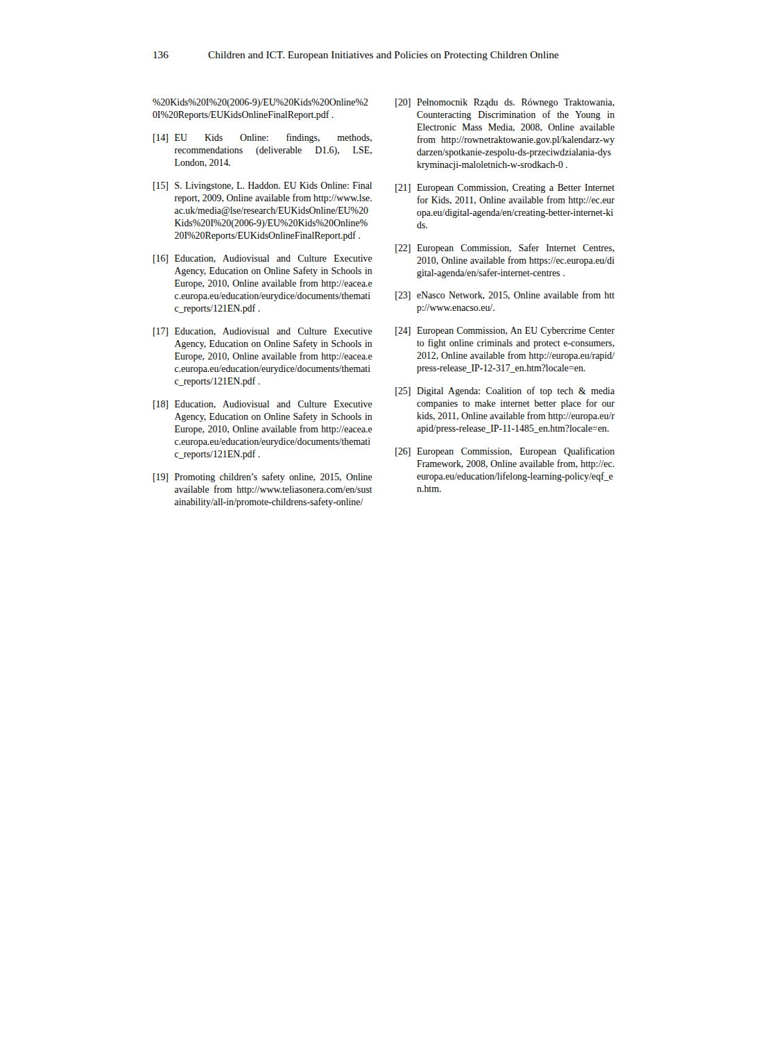136
Children and ICT. European Initiatives and Policies on Protecting Children Online
%20Kids%20I%20(2006-9)/EU%20Kids%20Online%20I%20Reports/EUKidsOnlineFinalReport.pdf .
[14] EU Kids Online: findings, methods, recommendations (deliverable D1.6), LSE, London, 2014.
[15] S. Livingstone, L. Haddon. EU Kids Online: Final report, 2009, Online available from http://www.lse.ac.uk/media@lse/research/EUKidsOnline/EU%20Kids%20I%20(2006-9)/EU%20Kids%20Online%20I%20Reports/EUKidsOnlineFinalReport.pdf .
[16] Education, Audiovisual and Culture Executive Agency, Education on Online Safety in Schools in Europe, 2010, Online available from http://eacea.ec.europa.eu/education/eurydice/documents/thematic_reports/121EN.pdf .
[17] Education, Audiovisual and Culture Executive Agency, Education on Online Safety in Schools in Europe, 2010, Online available from http://eacea.ec.europa.eu/education/eurydice/documents/thematic_reports/121EN.pdf .
[18] Education, Audiovisual and Culture Executive Agency, Education on Online Safety in Schools in Europe, 2010, Online available from http://eacea.ec.europa.eu/education/eurydice/documents/thematic_reports/121EN.pdf .
[19] Promoting children’s safety online, 2015, Online available from http://www.teliasonera.com/en/sustainability/all-in/promote-childrens-safety-online/
[20] Pełnomocnik Rządu ds. Równego Traktowania, Counteracting Discrimination of the Young in Electronic Mass Media, 2008, Online available from http://rownetraktowanie.gov.pl/kalendarz-wydarzen/spotkanie-zespolu-ds-przeciwdzialania-dyskryminacji-maloletnich-w-srodkach-0 .
[21] European Commission, Creating a Better Internet for Kids, 2011, Online available from http://ec.europa.eu/digital-agenda/en/creating-better-internet-kids.
[22] European Commission, Safer Internet Centres, 2010, Online available from https://ec.europa.eu/digital-agenda/en/safer-internet-centres .
[23] eNasco Network, 2015, Online available from http://www.enacso.eu/.
[24] European Commission, An EU Cybercrime Center to fight online criminals and protect e-consumers, 2012, Online available from http://europa.eu/rapid/press-release_IP-12-317_en.htm?locale=en.
[25] Digital Agenda: Coalition of top tech & media companies to make internet better place for our kids, 2011, Online available from http://europa.eu/rapid/press-release_IP-11-1485_en.htm?locale=en.
[26] European Commission, European Qualification Framework, 2008, Online available from, http://ec.europa.eu/education/lifelong-learning-policy/eqf_en.htm.